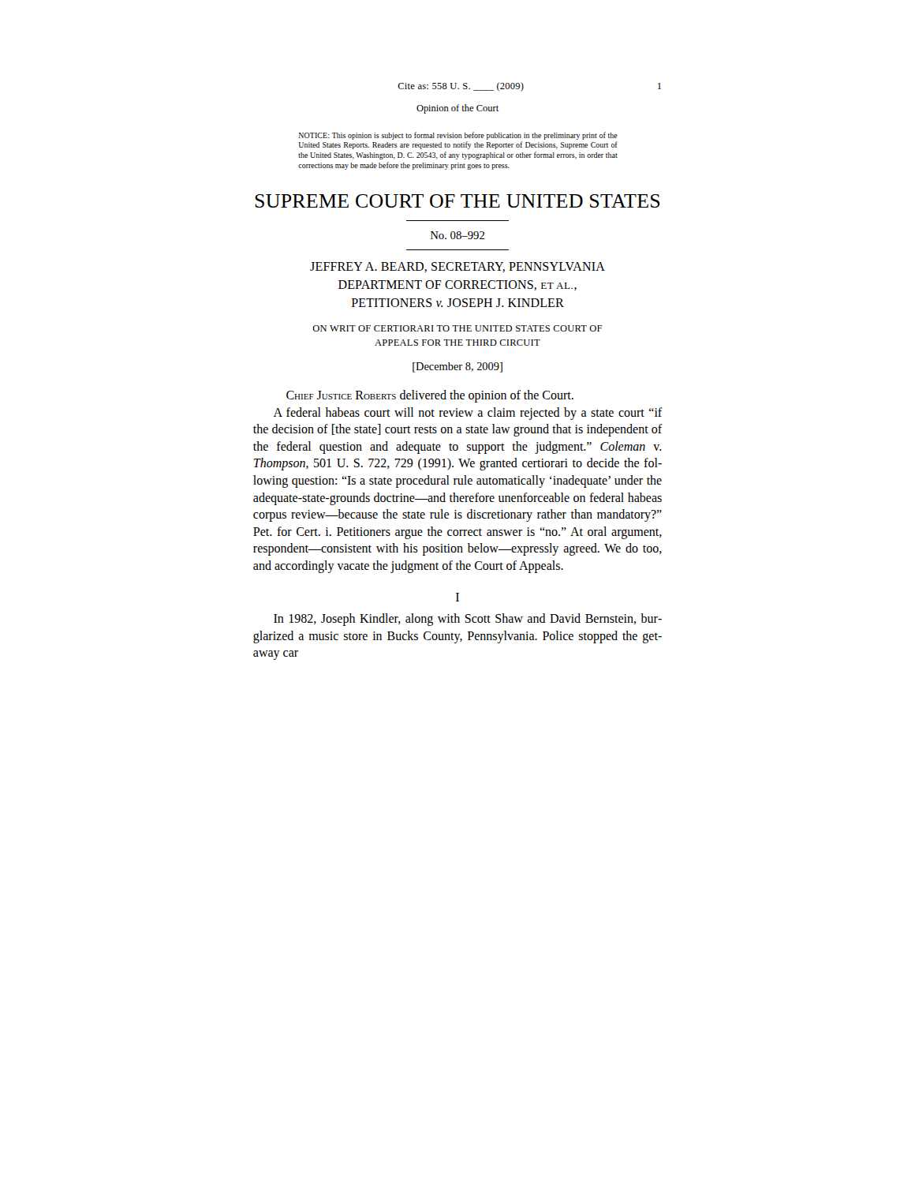Cite as: 558 U. S. ____ (2009) 1
Opinion of the Court
NOTICE: This opinion is subject to formal revision before publication in the preliminary print of the United States Reports. Readers are requested to notify the Reporter of Decisions, Supreme Court of the United States, Washington, D. C. 20543, of any typographical or other formal errors, in order that corrections may be made before the preliminary print goes to press.
SUPREME COURT OF THE UNITED STATES
No. 08–992
JEFFREY A. BEARD, SECRETARY, PENNSYLVANIA
DEPARTMENT OF CORRECTIONS, ET AL.,
PETITIONERS v. JOSEPH J. KINDLER
ON WRIT OF CERTIORARI TO THE UNITED STATES COURT OF
APPEALS FOR THE THIRD CIRCUIT
[December 8, 2009]
 Chief Justice Roberts delivered the opinion of the Court.
A federal habeas court will not review a claim rejected by a state court “if the decision of [the state] court rests on a state law ground that is independent of the federal question and adequate to support the judgment.” Coleman v. Thompson, 501 U. S. 722, 729 (1991). We granted certiorari to decide the following question: “Is a state procedural rule automatically ‘inadequate’ under the adequate-state-grounds doctrine—and therefore unenforceable on federal habeas corpus review—because the state rule is discretionary rather than mandatory?” Pet. for Cert. i. Petitioners argue the correct answer is “no.” At oral argument, respondent—consistent with his position below—expressly agreed. We do too, and accordingly vacate the judgment of the Court of Appeals.
I
In 1982, Joseph Kindler, along with Scott Shaw and David Bernstein, burglarized a music store in Bucks County, Pennsylvania. Police stopped the getaway car